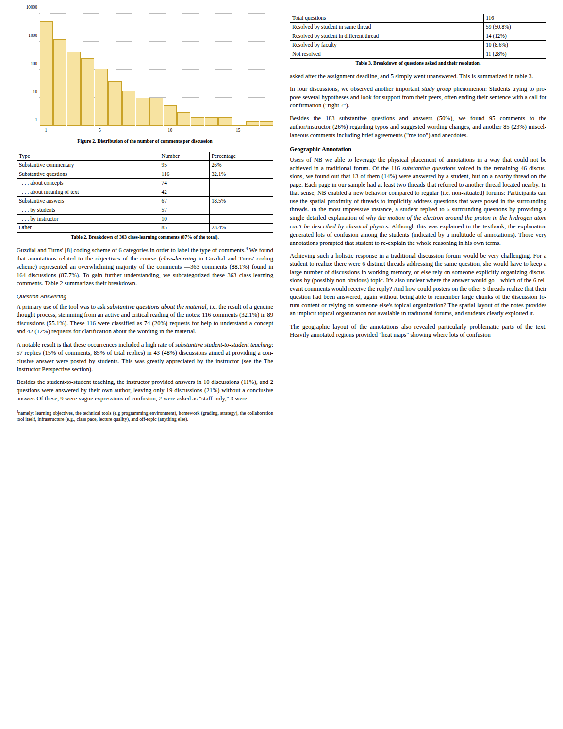10000
1000
100
10
1
1 5 10 15
Figure 2. Distribution of the number of comments per discussion
| Type | Number | Percentage |
| Substantive commentary | 95 | 26% |
| Substantive questions | 116 | 32.1% |
| . . . about concepts | 74 | |
| . . . about meaning of text | 42 | |
| Substantive answers | 67 | 18.5% |
| . . . by students | 57 | |
| . . . by instructor | 10 | |
| Other | 85 | 23.4% |
Table 2. Breakdown of 363 class-learning comments (87% of the total).
Guzdial and Turns' [8] coding scheme of 6 categories in order to label the type of comments.4 We found that annotations related to the objectives of the course (class-learning in Guzdial and Turns' coding scheme) represented an overwhelming majority of the comments —363 comments (88.1%) found in 164 discussions (87.7%). To gain further understanding, we subcategorized these 363 class-learning comments. Table 2 summarizes their breakdown.
Question Answering
A primary use of the tool was to ask substantive questions about the material, i.e. the result of a genuine thought process, stemming from an active and critical reading of the notes: 116 comments (32.1%) in 89 discussions (55.1%). These 116 were classified as 74 (20%) requests for help to understand a concept and 42 (12%) requests for clarification about the wording in the material.
A notable result is that these occurrences included a high rate of substantive student-to-student teaching: 57 replies (15% of comments, 85% of total replies) in 43 (48%) discussions aimed at providing a conclusive answer were posted by students. This was greatly appreciated by the instructor (see the The Instructor Perspective section).
Besides the student-to-student teaching, the instructor provided answers in 10 discussions (11%), and 2 questions were answered by their own author, leaving only 19 discussions (21%) without a conclusive answer. Of these, 9 were vague expressions of confusion, 2 were asked as "staff-only," 3 were
4namely: learning objectives, the technical tools (e.g programming environment), homework (grading, strategy), the collaboration tool itself, infrastructure (e.g., class pace, lecture quality), and off-topic (anything else).
| Total questions | 116 |
| Resolved by student in same thread | 59 (50.8%) |
| Resolved by student in different thread | 14 (12%) |
| Resolved by faculty | 10 (8.6%) |
| Not resolved | 11 (28%) |
Table 3. Breakdown of questions asked and their resolution.
asked after the assignment deadline, and 5 simply went unanswered. This is summarized in table 3.
In four discussions, we observed another important study group phenomenon: Students trying to propose several hypotheses and look for support from their peers, often ending their sentence with a call for confirmation ("right ?").
Besides the 183 substantive questions and answers (50%), we found 95 comments to the author/instructor (26%) regarding typos and suggested wording changes, and another 85 (23%) miscellaneous comments including brief agreements ("me too") and anecdotes.
Geographic Annotation
Users of NB we able to leverage the physical placement of annotations in a way that could not be achieved in a traditional forum. Of the 116 substantive questions voiced in the remaining 46 discussions, we found out that 13 of them (14%) were answered by a student, but on a nearby thread on the page. Each page in our sample had at least two threads that referred to another thread located nearby. In that sense, NB enabled a new behavior compared to regular (i.e. non-situated) forums: Participants can use the spatial proximity of threads to implicitly address questions that were posed in the surrounding threads. In the most impressive instance, a student replied to 6 surrounding questions by providing a single detailed explanation of why the motion of the electron around the proton in the hydrogen atom can't be described by classical physics. Although this was explained in the textbook, the explanation generated lots of confusion among the students (indicated by a multitude of annotations). Those very annotations prompted that student to re-explain the whole reasoning in his own terms.
Achieving such a holistic response in a traditional discussion forum would be very challenging. For a student to realize there were 6 distinct threads addressing the same question, she would have to keep a large number of discussions in working memory, or else rely on someone explicitly organizing discussions by (possibly non-obvious) topic. It's also unclear where the answer would go—which of the 6 relevant comments would receive the reply? And how could posters on the other 5 threads realize that their question had been answered, again without being able to remember large chunks of the discussion forum content or relying on someone else's topical organization? The spatial layout of the notes provides an implicit topical organization not available in traditional forums, and students clearly exploited it.
The geographic layout of the annotations also revealed particularly problematic parts of the text. Heavily annotated regions provided "heat maps" showing where lots of confusion